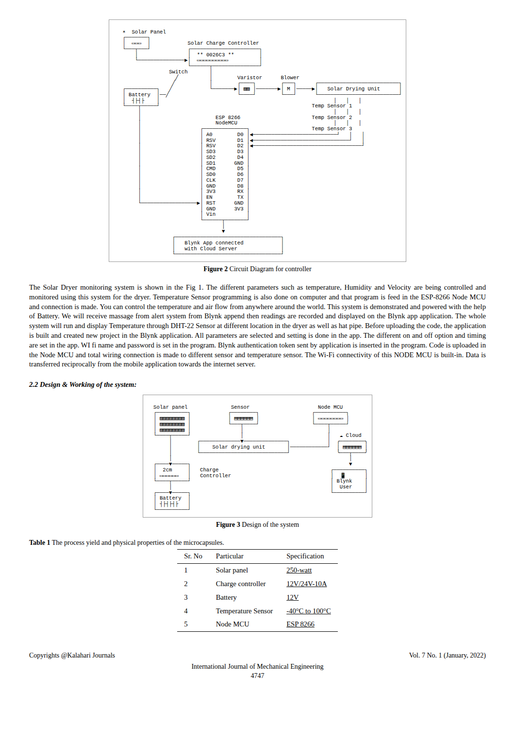☀ Solar Panel ┌───────┐ │ ▭▭▭ │ Solar Charge Controller └───┬───┘ ┌──────────────────────┐ │ │ ** 0026C3 ** │ └───────────────▶│ ▭▭▭▭▭▭▭▭▭▭ │ └──────┬───────────────┘ Switch │ ╱ │ Varistor Blower ╱ │ ┌────┐ ┌───┐ ┌──────────────────────────┐ ┌──────────┐ ╱ └───────▶│ ▨▨ │───────▶│ M │─────▶│ Solar Drying Unit │ │ Battery │──╱ └────┘ └───┘ └──────────────────────────┘ │ ┤├┤├ │ │ │ │ └────┬─────┘ Temp Sensor 1 │ │ │ │ │ ESP 8266 Temp Sensor 2 │ NodeMCU │ │ │ │ ┌──────────────┐ Temp Sensor 3 │ │ A0 D0 │◀───────────────────────────┘ │ │ │ │ RSV D1 │◀───────────────────────────────┘ │ │ │ RSV D2 │◀───────────────────────────────────┘ │ │ SD3 D3 │ │ │ SD2 D4 │ │ │ SD1 GND │ │ │ CMD D5 │ │ │ SD0 D6 │ │ │ CLK D7 │ │ │ GND D8 │ │ │ 3V3 RX │ │ │ EN TX │ └──────────────────▶│ RST GND │ │ GND 3V3 │ │ Vin │ └──────┬───────┘ │ ▼ ┌──────────────────────────────────┐ │ Blynk App connected │ │ with Cloud Server │ └──────────────────────────────────┘
Figure 2 Circuit Diagram for controller
The Solar Dryer monitoring system is shown in the Fig 1. The different parameters such as temperature, Humidity and Velocity are being controlled and monitored using this system for the dryer. Temperature Sensor programming is also done on computer and that program is feed in the ESP-8266 Node MCU and connection is made. You can control the temperature and air flow from anywhere around the world. This system is demonstrated and powered with the help of Battery. We will receive massage from alert system from Blynk append then readings are recorded and displayed on the Blynk app application. The whole system will run and display Temperature through DHT-22 Sensor at different location in the dryer as well as hat pipe. Before uploading the code, the application is built and created new project in the Blynk application. All parameters are selected and setting is done in the app. The different on and off option and timing are set in the app. WI fi name and password is set in the program. Blynk authentication token sent by application is inserted in the program. Code is uploaded in the Node MCU and total wiring connection is made to different sensor and temperature sensor. The Wi-Fi connectivity of this NODE MCU is built-in. Data is transferred reciprocally from the mobile application towards the internet server.
2.2 Design & Working of the system:
Solar panel Sensor Node MCU ┌──────────┐ ┌────────┐ ┌──────────┐ │ ▨▨▨▨▨▨▨▨ │ │ ▤▤▤▤▤▤ │ │ ▭▭▭▭▭▭▭▭ │ │ ▨▨▨▨▨▨▨▨ │ └───┬────┘ └────┬─────┘ │ ▨▨▨▨▨▨▨▨ │ │ │ └────┬─────┘ │ │ ☁ Cloud │ ┌─────────────▼──────────────┐ │ ╭────────╮ │ │ Solar drying unit │────────────┘ │ ▤▤▤▤▤▤ │ │ └────────────────────────────┘ ╰───┬────╯ │ │ ┌────▼─────┐ ▼ │ 2cm │ Charge ┌──────────┐ │ ▭▭▭▭▭▭ │ Controller │ 📱 │ └────┬─────┘ │ Blynk │ │ │ User │ ┌────▼─────┐ └──────────┘ │ Battery │ │ ┤├┤├┤├ │ └──────────┘
Figure 3 Design of the system
Table 1 The process yield and physical properties of the microcapsules.
| Sr. No | Particular | Specification |
| --- | --- | --- |
| 1 | Solar panel | 250-watt |
| 2 | Charge controller | 12V/24V-10A |
| 3 | Battery | 12V |
| 4 | Temperature Sensor | -40°C to 100°C |
| 5 | Node MCU | ESP 8266 |
Copyrights @Kalahari Journals
Vol. 7 No. 1 (January, 2022)
International Journal of Mechanical Engineering
4747